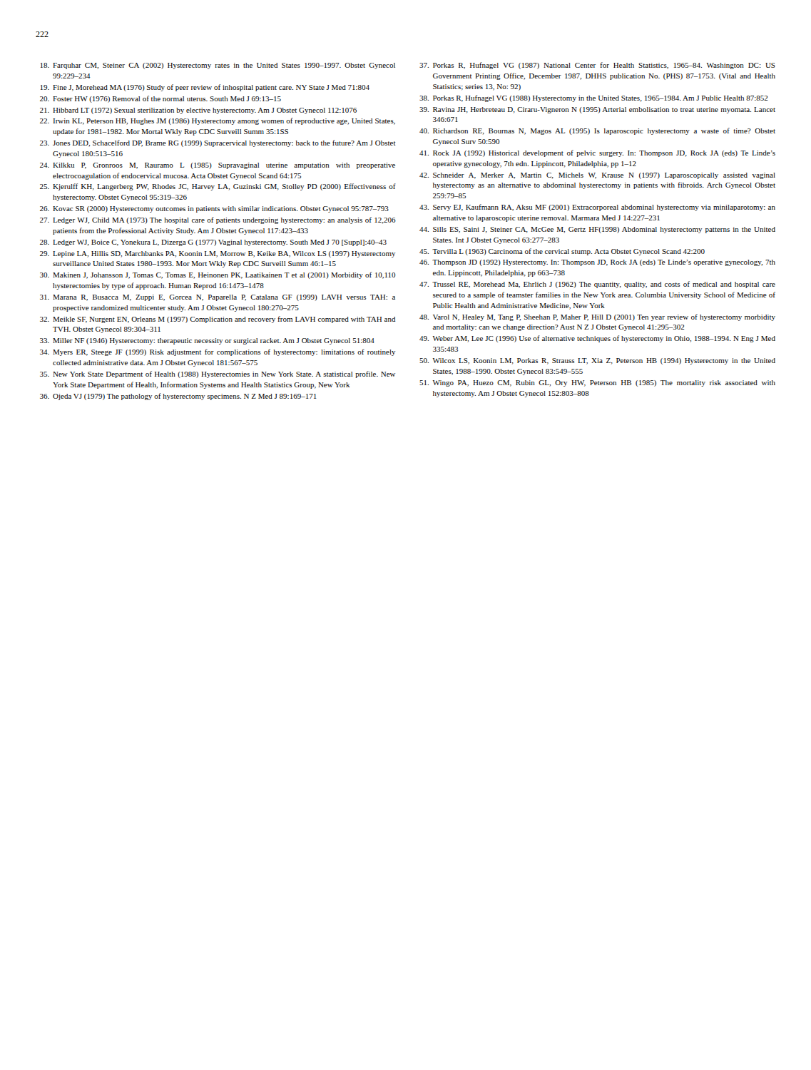222
Farquhar CM, Steiner CA (2002) Hysterectomy rates in the United States 1990–1997. Obstet Gynecol 99:229–234
Fine J, Morehead MA (1976) Study of peer review of inhospital patient care. NY State J Med 71:804
Foster HW (1976) Removal of the normal uterus. South Med J 69:13–15
Hibbard LT (1972) Sexual sterilization by elective hysterectomy. Am J Obstet Gynecol 112:1076
Irwin KL, Peterson HB, Hughes JM (1986) Hysterectomy among women of reproductive age, United States, update for 1981–1982. Mor Mortal Wkly Rep CDC Surveill Summ 35:1SS
Jones DED, Schacelford DP, Brame RG (1999) Supracervical hysterectomy: back to the future? Am J Obstet Gynecol 180:513–516
Kilkku P, Gronroos M, Rauramo L (1985) Supravaginal uterine amputation with preoperative electrocoagulation of endocervical mucosa. Acta Obstet Gynecol Scand 64:175
Kjerulff KH, Langerberg PW, Rhodes JC, Harvey LA, Guzinski GM, Stolley PD (2000) Effectiveness of hysterectomy. Obstet Gynecol 95:319–326
Kovac SR (2000) Hysterectomy outcomes in patients with similar indications. Obstet Gynecol 95:787–793
Ledger WJ, Child MA (1973) The hospital care of patients undergoing hysterectomy: an analysis of 12,206 patients from the Professional Activity Study. Am J Obstet Gynecol 117:423–433
Ledger WJ, Boice C, Yonekura L, Dizerga G (1977) Vaginal hysterectomy. South Med J 70 [Suppl]:40–43
Lepine LA, Hillis SD, Marchbanks PA, Koonin LM, Morrow B, Keike BA, Wilcox LS (1997) Hysterectomy surveillance United States 1980–1993. Mor Mort Wkly Rep CDC Surveill Summ 46:1–15
Makinen J, Johansson J, Tomas C, Tomas E, Heinonen PK, Laatikainen T et al (2001) Morbidity of 10,110 hysterectomies by type of approach. Human Reprod 16:1473–1478
Marana R, Busacca M, Zuppi E, Gorcea N, Paparella P, Catalana GF (1999) LAVH versus TAH: a prospective randomized multicenter study. Am J Obstet Gynecol 180:270–275
Meikle SF, Nurgent EN, Orleans M (1997) Complication and recovery from LAVH compared with TAH and TVH. Obstet Gynecol 89:304–311
Miller NF (1946) Hysterectomy: therapeutic necessity or surgical racket. Am J Obstet Gynecol 51:804
Myers ER, Steege JF (1999) Risk adjustment for complications of hysterectomy: limitations of routinely collected administrative data. Am J Obstet Gynecol 181:567–575
New York State Department of Health (1988) Hysterectomies in New York State. A statistical profile. New York State Department of Health, Information Systems and Health Statistics Group, New York
Ojeda VJ (1979) The pathology of hysterectomy specimens. N Z Med J 89:169–171
Porkas R, Hufnagel VG (1987) National Center for Health Statistics, 1965–84. Washington DC: US Government Printing Office, December 1987, DHHS publication No. (PHS) 87–1753. (Vital and Health Statistics; series 13, No: 92)
Porkas R, Hufnagel VG (1988) Hysterectomy in the United States, 1965–1984. Am J Public Health 87:852
Ravina JH, Herbreteau D, Ciraru-Vigneron N (1995) Arterial embolisation to treat uterine myomata. Lancet 346:671
Richardson RE, Bournas N, Magos AL (1995) Is laparoscopic hysterectomy a waste of time? Obstet Gynecol Surv 50:590
Rock JA (1992) Historical development of pelvic surgery. In: Thompson JD, Rock JA (eds) Te Linde’s operative gynecology, 7th edn. Lippincott, Philadelphia, pp 1–12
Schneider A, Merker A, Martin C, Michels W, Krause N (1997) Laparoscopically assisted vaginal hysterectomy as an alternative to abdominal hysterectomy in patients with fibroids. Arch Gynecol Obstet 259:79–85
Servy EJ, Kaufmann RA, Aksu MF (2001) Extracorporeal abdominal hysterectomy via minilaparotomy: an alternative to laparoscopic uterine removal. Marmara Med J 14:227–231
Sills ES, Saini J, Steiner CA, McGee M, Gertz HF(1998) Abdominal hysterectomy patterns in the United States. Int J Obstet Gynecol 63:277–283
Tervilla L (1963) Carcinoma of the cervical stump. Acta Obstet Gynecol Scand 42:200
Thompson JD (1992) Hysterectomy. In: Thompson JD, Rock JA (eds) Te Linde’s operative gynecology, 7th edn. Lippincott, Philadelphia, pp 663–738
Trussel RE, Morehead Ma, Ehrlich J (1962) The quantity, quality, and costs of medical and hospital care secured to a sample of teamster families in the New York area. Columbia University School of Medicine of Public Health and Administrative Medicine, New York
Varol N, Healey M, Tang P, Sheehan P, Maher P, Hill D (2001) Ten year review of hysterectomy morbidity and mortality: can we change direction? Aust N Z J Obstet Gynecol 41:295–302
Weber AM, Lee JC (1996) Use of alternative techniques of hysterectomy in Ohio, 1988–1994. N Eng J Med 335:483
Wilcox LS, Koonin LM, Porkas R, Strauss LT, Xia Z, Peterson HB (1994) Hysterectomy in the United States, 1988–1990. Obstet Gynecol 83:549–555
Wingo PA, Huezo CM, Rubin GL, Ory HW, Peterson HB (1985) The mortality risk associated with hysterectomy. Am J Obstet Gynecol 152:803–808